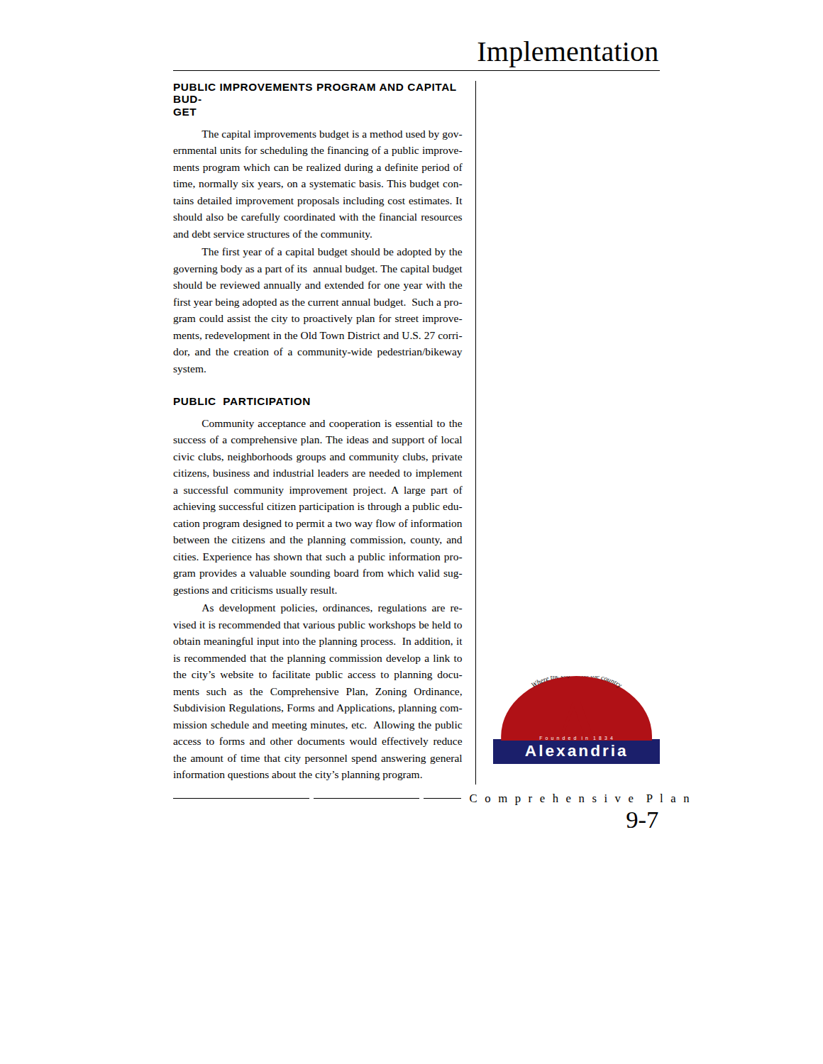Implementation
PUBLIC IMPROVEMENTS PROGRAM AND CAPITAL BUD-
GET
The capital improvements budget is a method used by governmental units for scheduling the financing of a public improvements program which can be realized during a definite period of time, normally six years, on a systematic basis. This budget contains detailed improvement proposals including cost estimates. It should also be carefully coordinated with the financial resources and debt service structures of the community.
The first year of a capital budget should be adopted by the governing body as a part of its annual budget. The capital budget should be reviewed annually and extended for one year with the first year being adopted as the current annual budget. Such a program could assist the city to proactively plan for street improvements, redevelopment in the Old Town District and U.S. 27 corridor, and the creation of a community-wide pedestrian/bikeway system.
PUBLIC PARTICIPATION
Community acceptance and cooperation is essential to the success of a comprehensive plan. The ideas and support of local civic clubs, neighborhoods groups and community clubs, private citizens, business and industrial leaders are needed to implement a successful community improvement project. A large part of achieving successful citizen participation is through a public education program designed to permit a two way flow of information between the citizens and the planning commission, county, and cities. Experience has shown that such a public information program provides a valuable sounding board from which valid suggestions and criticisms usually result.
As development policies, ordinances, regulations are revised it is recommended that various public workshops be held to obtain meaningful input into the planning process. In addition, it is recommended that the planning commission develop a link to the city’s website to facilitate public access to planning documents such as the Comprehensive Plan, Zoning Ordinance, Subdivision Regulations, Forms and Applications, planning commission schedule and meeting minutes, etc. Allowing the public access to forms and other documents would effectively reduce the amount of time that city personnel spend answering general information questions about the city’s planning program.
A Where the city meets the country F o u n d e d i n 1 8 3 4
Alexandria
C o m p r e h e n s i v e P l a n
9-7